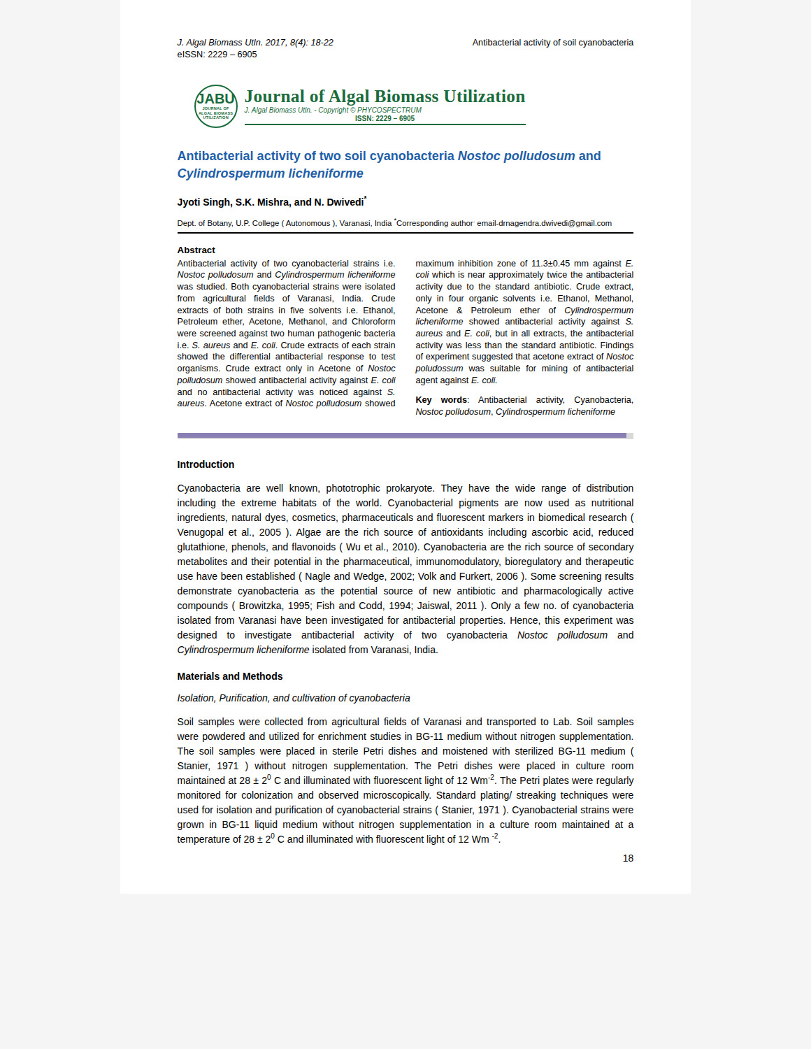J. Algal Biomass Utln. 2017, 8(4): 18-22
eISSN: 2229 – 6905
Antibacterial activity of soil cyanobacteria
JABU JOURNAL OF
ALGAL BIOMASS
UTILIZATION
Journal of Algal Biomass Utilization
J. Algal Biomass Utln. - Copyright © PHYCOSPECTRUM
ISSN: 2229 – 6905
Antibacterial activity of two soil cyanobacteria Nostoc polludosum and Cylindrospermum licheniforme
Jyoti Singh, S.K. Mishra, and N. Dwivedi*
Dept. of Botany, U.P. College ( Autonomous ), Varanasi, India *Corresponding author. email-drnagendra.dwivedi@gmail.com
Abstract
Antibacterial activity of two cyanobacterial strains i.e. Nostoc polludosum and Cylindrospermum licheniforme was studied. Both cyanobacterial strains were isolated from agricultural fields of Varanasi, India. Crude extracts of both strains in five solvents i.e. Ethanol, Petroleum ether, Acetone, Methanol, and Chloroform were screened against two human pathogenic bacteria i.e. S. aureus and E. coli. Crude extracts of each strain showed the differential antibacterial response to test organisms. Crude extract only in Acetone of Nostoc polludosum showed antibacterial activity against E. coli and no antibacterial activity was noticed against S. aureus. Acetone extract of Nostoc polludosum showed maximum inhibition zone of 11.3±0.45 mm against E. coli which is near approximately twice the antibacterial activity due to the standard antibiotic. Crude extract, only in four organic solvents i.e. Ethanol, Methanol, Acetone & Petroleum ether of Cylindrospermum licheniforme showed antibacterial activity against S. aureus and E. coli, but in all extracts, the antibacterial activity was less than the standard antibiotic. Findings of experiment suggested that acetone extract of Nostoc poludossum was suitable for mining of antibacterial agent against E. coli.
Key words: Antibacterial activity, Cyanobacteria, Nostoc polludosum, Cylindrospermum licheniforme
Introduction
Cyanobacteria are well known, phototrophic prokaryote. They have the wide range of distribution including the extreme habitats of the world. Cyanobacterial pigments are now used as nutritional ingredients, natural dyes, cosmetics, pharmaceuticals and fluorescent markers in biomedical research ( Venugopal et al., 2005 ). Algae are the rich source of antioxidants including ascorbic acid, reduced glutathione, phenols, and flavonoids ( Wu et al., 2010). Cyanobacteria are the rich source of secondary metabolites and their potential in the pharmaceutical, immunomodulatory, bioregulatory and therapeutic use have been established ( Nagle and Wedge, 2002; Volk and Furkert, 2006 ). Some screening results demonstrate cyanobacteria as the potential source of new antibiotic and pharmacologically active compounds ( Browitzka, 1995; Fish and Codd, 1994; Jaiswal, 2011 ). Only a few no. of cyanobacteria isolated from Varanasi have been investigated for antibacterial properties. Hence, this experiment was designed to investigate antibacterial activity of two cyanobacteria Nostoc polludosum and Cylindrospermum licheniforme isolated from Varanasi, India.
Materials and Methods
Isolation, Purification, and cultivation of cyanobacteria
Soil samples were collected from agricultural fields of Varanasi and transported to Lab. Soil samples were powdered and utilized for enrichment studies in BG-11 medium without nitrogen supplementation. The soil samples were placed in sterile Petri dishes and moistened with sterilized BG-11 medium ( Stanier, 1971 ) without nitrogen supplementation. The Petri dishes were placed in culture room maintained at 28 ± 20 C and illuminated with fluorescent light of 12 Wm-2. The Petri plates were regularly monitored for colonization and observed microscopically. Standard plating/ streaking techniques were used for isolation and purification of cyanobacterial strains ( Stanier, 1971 ). Cyanobacterial strains were grown in BG-11 liquid medium without nitrogen supplementation in a culture room maintained at a temperature of 28 ± 20 C and illuminated with fluorescent light of 12 Wm -2.
18